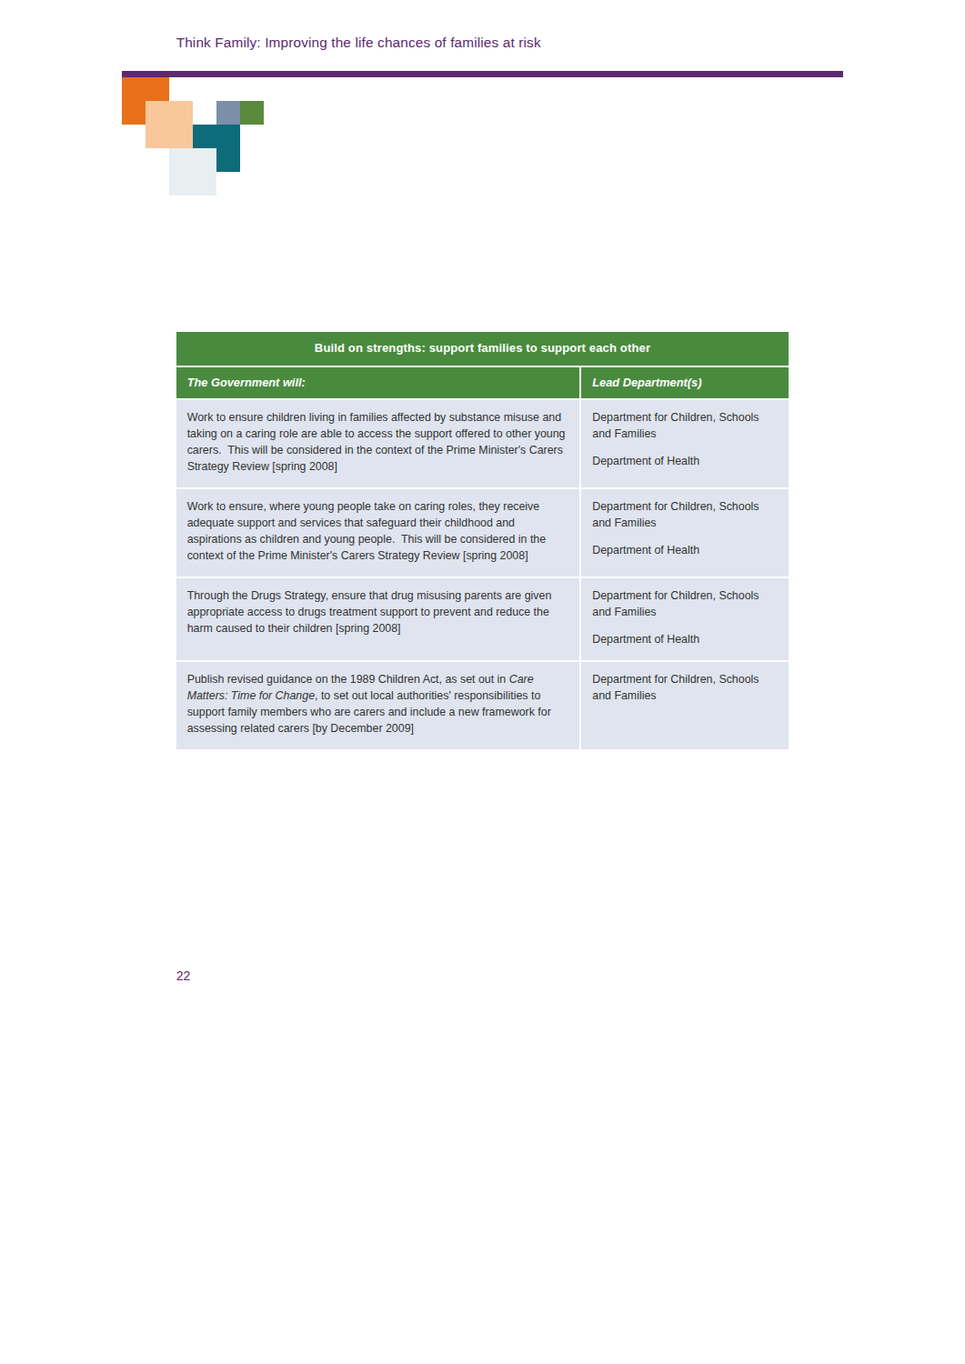Think Family: Improving the life chances of families at risk
| Build on strengths: support families to support each other |
| --- |
| The Government will: | Lead Department(s) |
| Work to ensure children living in families affected by substance misuse and taking on a caring role are able to access the support offered to other young carers. This will be considered in the context of the Prime Minister's Carers Strategy Review [spring 2008] | Department for Children, Schools and Families Department of Health |
| Work to ensure, where young people take on caring roles, they receive adequate support and services that safeguard their childhood and aspirations as children and young people. This will be considered in the context of the Prime Minister's Carers Strategy Review [spring 2008] | Department for Children, Schools and Families Department of Health |
| Through the Drugs Strategy, ensure that drug misusing parents are given appropriate access to drugs treatment support to prevent and reduce the harm caused to their children [spring 2008] | Department for Children, Schools and Families Department of Health |
| Publish revised guidance on the 1989 Children Act, as set out in Care Matters: Time for Change , to set out local authorities' responsibilities to support family members who are carers and include a new framework for assessing related carers [by December 2009] | Department for Children, Schools and Families |
22